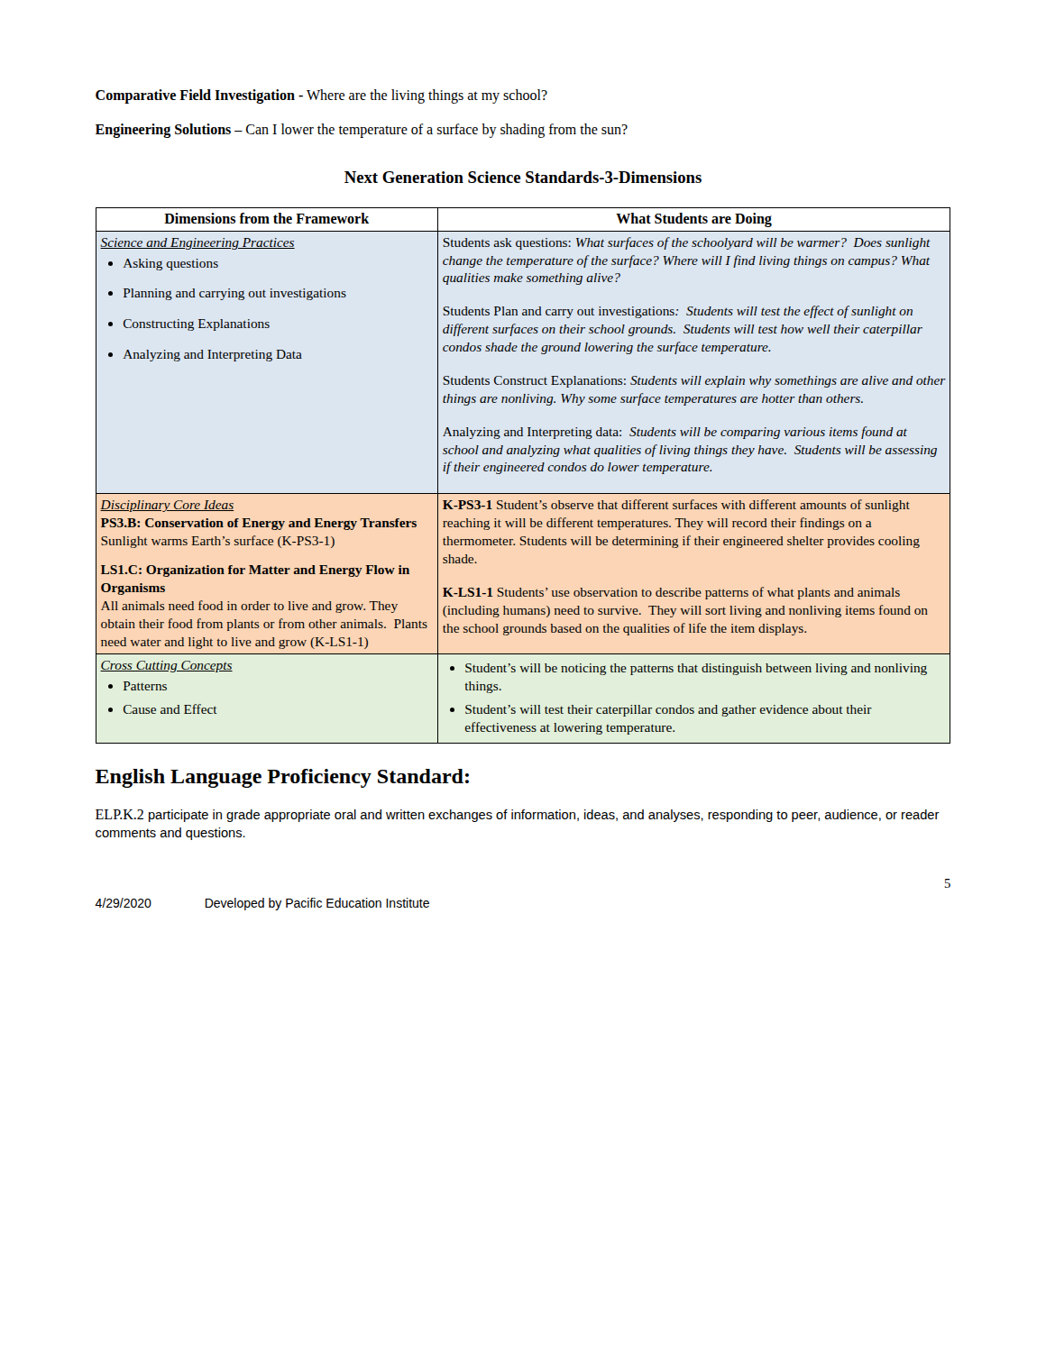Comparative Field Investigation - Where are the living things at my school?
Engineering Solutions – Can I lower the temperature of a surface by shading from the sun?
Next Generation Science Standards-3-Dimensions
| Dimensions from the Framework | What Students are Doing |
| --- | --- |
| Science and Engineering Practices Asking questions Planning and carrying out investigations Constructing Explanations Analyzing and Interpreting Data | Students ask questions: What surfaces of the schoolyard will be warmer? Does sunlight change the temperature of the surface? Where will I find living things on campus? What qualities make something alive? Students Plan and carry out investigations : Students will test the effect of sunlight on different surfaces on their school grounds. Students will test how well their caterpillar condos shade the ground lowering the surface temperature. Students Construct Explanations: Students will explain why somethings are alive and other things are nonliving. Why some surface temperatures are hotter than others. Analyzing and Interpreting data: Students will be comparing various items found at school and analyzing what qualities of living things they have. Students will be assessing if their engineered condos do lower temperature. |
| Disciplinary Core Ideas PS3.B: Conservation of Energy and Energy Transfers Sunlight warms Earth’s surface (K-PS3-1) LS1.C: Organization for Matter and Energy Flow in Organisms All animals need food in order to live and grow. They obtain their food from plants or from other animals. Plants need water and light to live and grow (K-LS1-1) | K-PS3-1 Student’s observe that different surfaces with different amounts of sunlight reaching it will be different temperatures. They will record their findings on a thermometer. Students will be determining if their engineered shelter provides cooling shade. K-LS1-1 Students’ use observation to describe patterns of what plants and animals (including humans) need to survive. They will sort living and nonliving items found on the school grounds based on the qualities of life the item displays. |
| Cross Cutting Concepts Patterns Cause and Effect | Student’s will be noticing the patterns that distinguish between living and nonliving things. Student’s will test their caterpillar condos and gather evidence about their effectiveness at lowering temperature. |
English Language Proficiency Standard:
ELP.K.2 participate in grade appropriate oral and written exchanges of information, ideas, and analyses, responding to peer, audience, or reader comments and questions.
5
4/29/2020 Developed by Pacific Education Institute